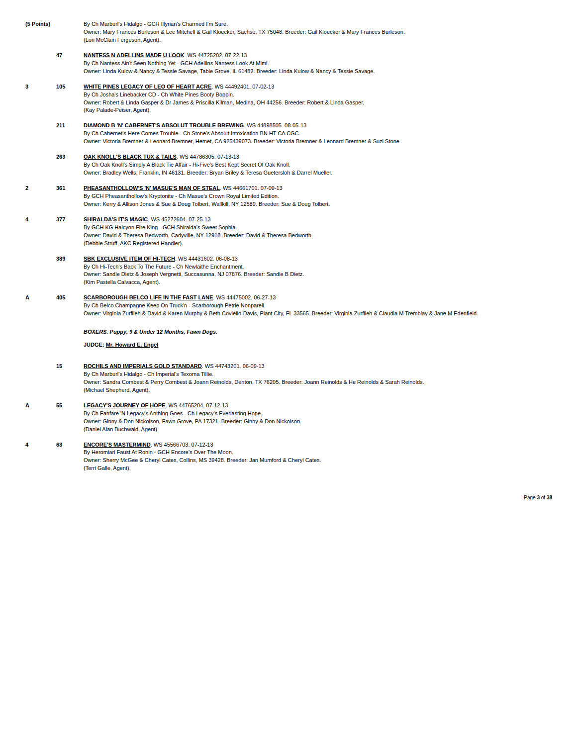| (5 Points) | | By Ch Marburl's Hidalgo - GCH Illyrian's Charmed I'm Sure. Owner: Mary Frances Burleson & Lee Mitchell & Gail Kloecker, Sachse, TX 75048. Breeder: Gail Kloecker & Mary Frances Burleson. (Lori McClain Ferguson, Agent). |
| | 47 | NANTESS N ADELLINS MADE U LOOK . WS 44725202. 07-22-13 By Ch Nantess Ain't Seen Nothing Yet - GCH Adellins Nantess Look At Mimi. Owner: Linda Kulow & Nancy & Tessie Savage, Table Grove, IL 61482. Breeder: Linda Kulow & Nancy & Tessie Savage. |
| 3 | 105 | WHITE PINES LEGACY OF LEO OF HEART ACRE . WS 44492401. 07-02-13 By Ch Josha's Linebacker CD - Ch White Pines Booty Boppin. Owner: Robert & Linda Gasper & Dr James & Priscilla Kilman, Medina, OH 44256. Breeder: Robert & Linda Gasper. (Kay Palade-Peiser, Agent). |
| | 211 | DIAMOND B 'N' CABERNET'S ABSOLUT TROUBLE BREWING . WS 44898505. 08-05-13 By Ch Cabernet's Here Comes Trouble - Ch Stone's Absolut Intoxication BN HT CA CGC. Owner: Victoria Bremner & Leonard Bremner, Hemet, CA 925439073. Breeder: Victoria Bremner & Leonard Bremner & Suzi Stone. |
| | 263 | OAK KNOLL'S BLACK TUX & TAILS . WS 44786305. 07-13-13 By Ch Oak Knoll's Simply A Black Tie Affair - Hi-Five's Best Kept Secret Of Oak Knoll. Owner: Bradley Wells, Franklin, IN 46131. Breeder: Bryan Briley & Teresa Guetersloh & Darrel Mueller. |
| 2 | 361 | PHEASANTHOLLOW'S 'N' MASUE'S MAN OF STEAL . WS 44661701. 07-09-13 By GCH Pheasanthollow's Kryptonite - Ch Masue's Crown Royal Limited Edition. Owner: Kerry & Allison Jones & Sue & Doug Tolbert, Wallkill, NY 12589. Breeder: Sue & Doug Tolbert. |
| 4 | 377 | SHIRALDA'S IT'S MAGIC . WS 45272604. 07-25-13 By GCH KG Halcyon Fire King - GCH Shiralda's Sweet Sophia. Owner: David & Theresa Bedworth, Cadyville, NY 12918. Breeder: David & Theresa Bedworth. (Debbie Struff, AKC Registered Handler). |
| | 389 | SBK EXCLUSIVE ITEM OF HI-TECH . WS 44431602. 06-08-13 By Ch Hi-Tech's Back To The Future - Ch Newlaithe Enchantment. Owner: Sandie Dietz & Joseph Vergnetti, Succasunna, NJ 07876. Breeder: Sandie B Dietz. (Kim Pastella Calvacca, Agent). |
| A | 405 | SCARBOROUGH BELCO LIFE IN THE FAST LANE . WS 44475002. 06-27-13 By Ch Belco Champagne Keep On Truck'n - Scarborough Petrie Nonpareil. Owner: Virginia Zurflieh & David & Karen Murphy & Beth Coviello-Davis, Plant City, FL 33565. Breeder: Virginia Zurflieh & Claudia M Tremblay & Jane M Edenfield. |
| | | BOXERS. Puppy, 9 & Under 12 Months, Fawn Dogs. JUDGE: Mr. Howard E. Engel |
| | 15 | ROCHILS AND IMPERIALS GOLD STANDARD . WS 44743201. 06-09-13 By Ch Marburl's Hidalgo - Ch Imperial's Texoma Tillie. Owner: Sandra Combest & Perry Combest & Joann Reinolds, Denton, TX 76205. Breeder: Joann Reinolds & He Reinolds & Sarah Reinolds. (Michael Shepherd, Agent). |
| A | 55 | LEGACY'S JOURNEY OF HOPE . WS 44765204. 07-12-13 By Ch Fanfare 'N Legacy's Anthing Goes - Ch Legacy's Everlasting Hope. Owner: Ginny & Don Nickolson, Fawn Grove, PA 17321. Breeder: Ginny & Don Nickolson. (Daniel Alan Buchwald, Agent). |
| 4 | 63 | ENCORE'S MASTERMIND . WS 45566703. 07-12-13 By Heromiari Faust At Ronin - GCH Encore's Over The Moon. Owner: Sherry McGee & Cheryl Cates, Collins, MS 39428. Breeder: Jan Mumford & Cheryl Cates. (Terri Galle, Agent). |
Page 3 of 38